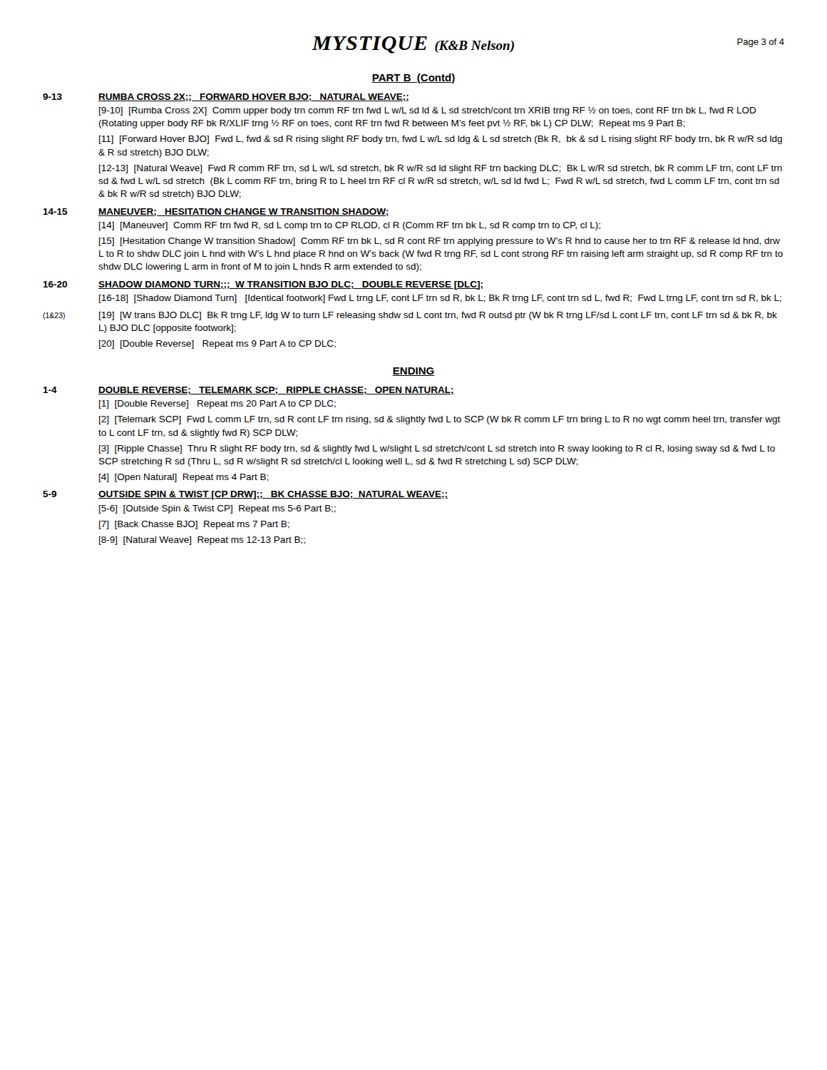MYSTIQUE (K&B Nelson)
Page 3 of 4
PART B (Contd)
9-13
RUMBA CROSS 2X;; FORWARD HOVER BJO; NATURAL WEAVE;;
[9-10] [Rumba Cross 2X] Comm upper body trn comm RF trn fwd L w/L sd ld & L sd stretch/cont trn XRIB trng RF ½ on toes, cont RF trn bk L, fwd R LOD (Rotating upper body RF bk R/XLIF trng ½ RF on toes, cont RF trn fwd R between M’s feet pvt ½ RF, bk L) CP DLW; Repeat ms 9 Part B;
[11] [Forward Hover BJO] Fwd L, fwd & sd R rising slight RF body trn, fwd L w/L sd ldg & L sd stretch (Bk R, bk & sd L rising slight RF body trn, bk R w/R sd ldg & R sd stretch) BJO DLW;
[12-13] [Natural Weave] Fwd R comm RF trn, sd L w/L sd stretch, bk R w/R sd ld slight RF trn backing DLC; Bk L w/R sd stretch, bk R comm LF trn, cont LF trn sd & fwd L w/L sd stretch (Bk L comm RF trn, bring R to L heel trn RF cl R w/R sd stretch, w/L sd ld fwd L; Fwd R w/L sd stretch, fwd L comm LF trn, cont trn sd & bk R w/R sd stretch) BJO DLW;
14-15
MANEUVER; HESITATION CHANGE W TRANSITION SHADOW;
[14] [Maneuver] Comm RF trn fwd R, sd L comp trn to CP RLOD, cl R (Comm RF trn bk L, sd R comp trn to CP, cl L);
[15] [Hesitation Change W transition Shadow] Comm RF trn bk L, sd R cont RF trn applying pressure to W’s R hnd to cause her to trn RF & release ld hnd, drw L to R to shdw DLC join L hnd with W’s L hnd place R hnd on W’s back (W fwd R trng RF, sd L cont strong RF trn raising left arm straight up, sd R comp RF trn to shdw DLC lowering L arm in front of M to join L hnds R arm extended to sd);
16-20
SHADOW DIAMOND TURN;;; W TRANSITION BJO DLC; DOUBLE REVERSE [DLC];
[16-18] [Shadow Diamond Turn] [Identical footwork] Fwd L trng LF, cont LF trn sd R, bk L; Bk R trng LF, cont trn sd L, fwd R; Fwd L trng LF, cont trn sd R, bk L;
(1&23)
[19] [W trans BJO DLC] Bk R trng LF, ldg W to turn LF releasing shdw sd L cont trn, fwd R outsd ptr (W bk R trng LF/sd L cont LF trn, cont LF trn sd & bk R, bk L) BJO DLC [opposite footwork];
[20] [Double Reverse] Repeat ms 9 Part A to CP DLC;
ENDING
1-4
DOUBLE REVERSE; TELEMARK SCP; RIPPLE CHASSE; OPEN NATURAL;
[1] [Double Reverse] Repeat ms 20 Part A to CP DLC;
[2] [Telemark SCP] Fwd L comm LF trn, sd R cont LF trn rising, sd & slightly fwd L to SCP (W bk R comm LF trn bring L to R no wgt comm heel trn, transfer wgt to L cont LF trn, sd & slightly fwd R) SCP DLW;
[3] [Ripple Chasse] Thru R slight RF body trn, sd & slightly fwd L w/slight L sd stretch/cont L sd stretch into R sway looking to R cl R, losing sway sd & fwd L to SCP stretching R sd (Thru L, sd R w/slight R sd stretch/cl L looking well L, sd & fwd R stretching L sd) SCP DLW;
[4] [Open Natural] Repeat ms 4 Part B;
5-9
OUTSIDE SPIN & TWIST [CP DRW];; BK CHASSE BJO; NATURAL WEAVE;;
[5-6] [Outside Spin & Twist CP] Repeat ms 5-6 Part B;;
[7] [Back Chasse BJO] Repeat ms 7 Part B;
[8-9] [Natural Weave] Repeat ms 12-13 Part B;;